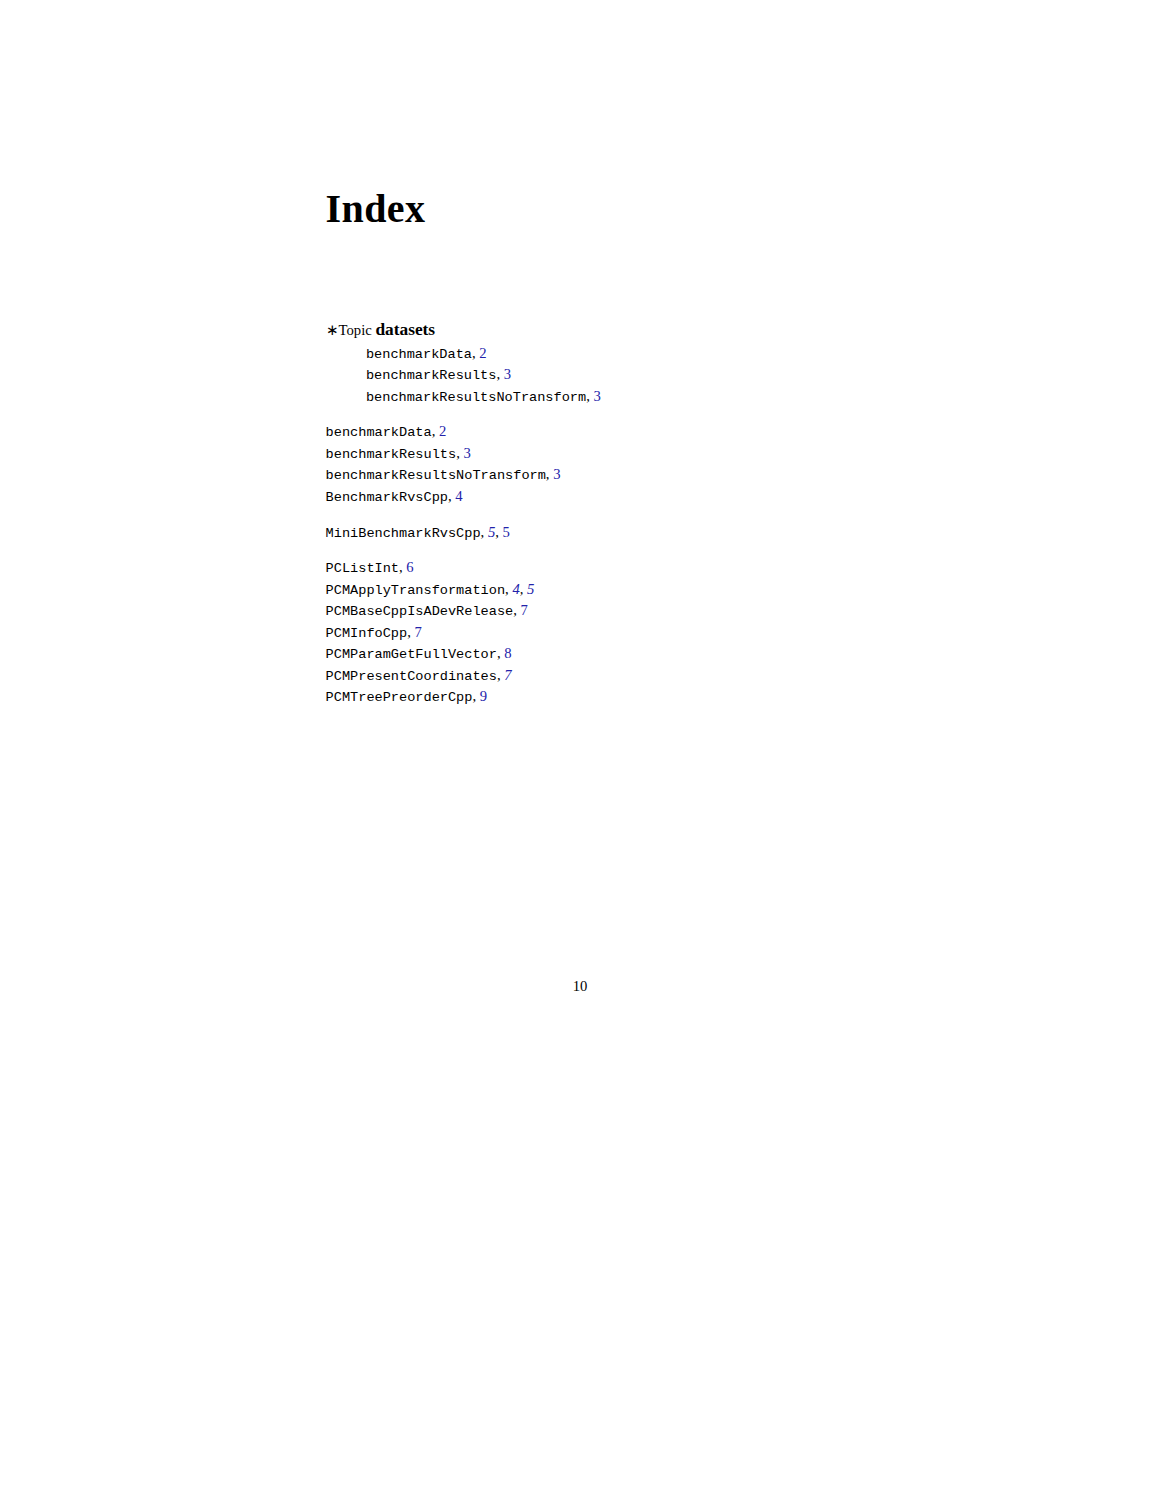Index
∗Topic datasets
benchmarkData, 2
benchmarkResults, 3
benchmarkResultsNoTransform, 3
benchmarkData, 2
benchmarkResults, 3
benchmarkResultsNoTransform, 3
BenchmarkRvsCpp, 4
MiniBenchmarkRvsCpp, 5, 5
PCListInt, 6
PCMApplyTransformation, 4, 5
PCMBaseCppIsADevRelease, 7
PCMInfoCpp, 7
PCMParamGetFullVector, 8
PCMPresentCoordinates, 7
PCMTreePreorderCpp, 9
10